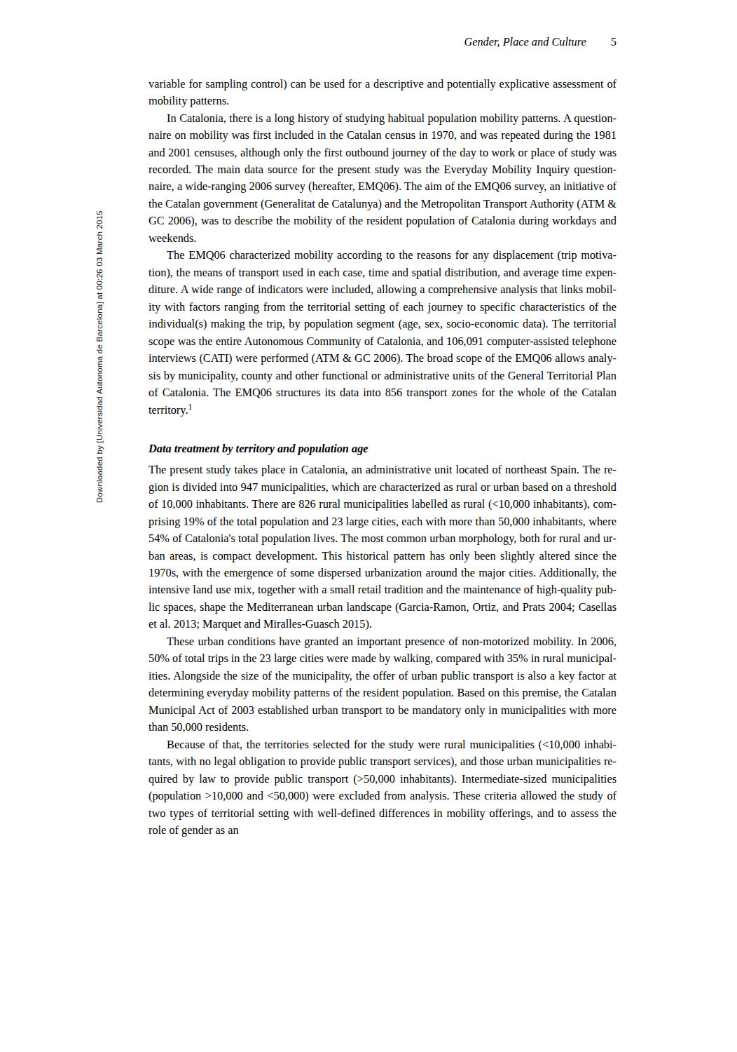Downloaded by [Universidad Autonoma de Barcelona] at 00:26 03 March 2015
Gender, Place and Culture 5
variable for sampling control) can be used for a descriptive and potentially explicative assessment of mobility patterns.
In Catalonia, there is a long history of studying habitual population mobility patterns. A questionnaire on mobility was first included in the Catalan census in 1970, and was repeated during the 1981 and 2001 censuses, although only the first outbound journey of the day to work or place of study was recorded. The main data source for the present study was the Everyday Mobility Inquiry questionnaire, a wide-ranging 2006 survey (hereafter, EMQ06). The aim of the EMQ06 survey, an initiative of the Catalan government (Generalitat de Catalunya) and the Metropolitan Transport Authority (ATM & GC 2006), was to describe the mobility of the resident population of Catalonia during workdays and weekends.
The EMQ06 characterized mobility according to the reasons for any displacement (trip motivation), the means of transport used in each case, time and spatial distribution, and average time expenditure. A wide range of indicators were included, allowing a comprehensive analysis that links mobility with factors ranging from the territorial setting of each journey to specific characteristics of the individual(s) making the trip, by population segment (age, sex, socio-economic data). The territorial scope was the entire Autonomous Community of Catalonia, and 106,091 computer-assisted telephone interviews (CATI) were performed (ATM & GC 2006). The broad scope of the EMQ06 allows analysis by municipality, county and other functional or administrative units of the General Territorial Plan of Catalonia. The EMQ06 structures its data into 856 transport zones for the whole of the Catalan territory.1
Data treatment by territory and population age
The present study takes place in Catalonia, an administrative unit located of northeast Spain. The region is divided into 947 municipalities, which are characterized as rural or urban based on a threshold of 10,000 inhabitants. There are 826 rural municipalities labelled as rural (<10,000 inhabitants), comprising 19% of the total population and 23 large cities, each with more than 50,000 inhabitants, where 54% of Catalonia's total population lives. The most common urban morphology, both for rural and urban areas, is compact development. This historical pattern has only been slightly altered since the 1970s, with the emergence of some dispersed urbanization around the major cities. Additionally, the intensive land use mix, together with a small retail tradition and the maintenance of high-quality public spaces, shape the Mediterranean urban landscape (Garcia-Ramon, Ortiz, and Prats 2004; Casellas et al. 2013; Marquet and Miralles-Guasch 2015).
These urban conditions have granted an important presence of non-motorized mobility. In 2006, 50% of total trips in the 23 large cities were made by walking, compared with 35% in rural municipalities. Alongside the size of the municipality, the offer of urban public transport is also a key factor at determining everyday mobility patterns of the resident population. Based on this premise, the Catalan Municipal Act of 2003 established urban transport to be mandatory only in municipalities with more than 50,000 residents.
Because of that, the territories selected for the study were rural municipalities (<10,000 inhabitants, with no legal obligation to provide public transport services), and those urban municipalities required by law to provide public transport (>50,000 inhabitants). Intermediate-sized municipalities (population >10,000 and <50,000) were excluded from analysis. These criteria allowed the study of two types of territorial setting with well-defined differences in mobility offerings, and to assess the role of gender as an